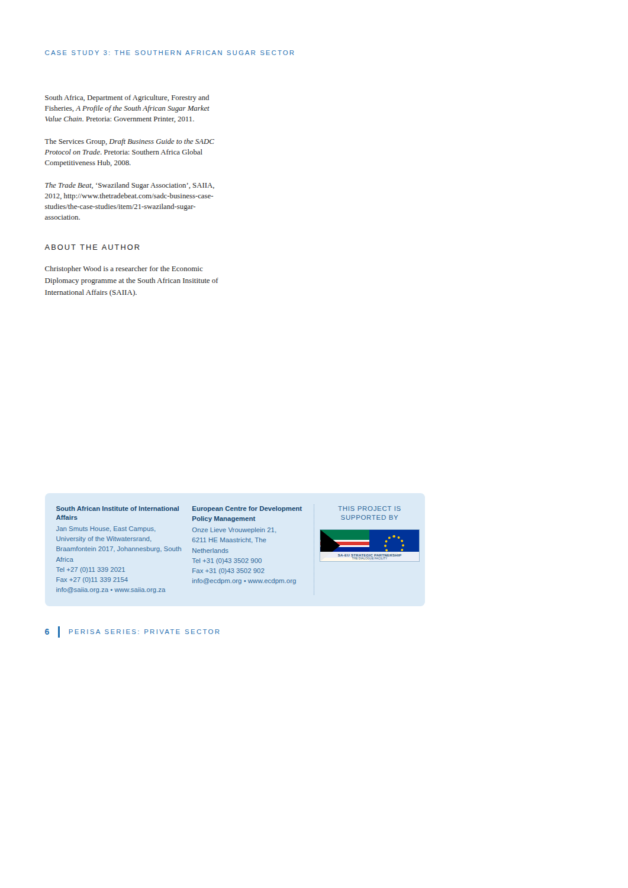Case Study 3: The Southern African Sugar Sector
South Africa, Department of Agriculture, Forestry and Fisheries, A Profile of the South African Sugar Market Value Chain. Pretoria: Government Printer, 2011.
The Services Group, Draft Business Guide to the SADC Protocol on Trade. Pretoria: Southern Africa Global Competitiveness Hub, 2008.
The Trade Beat, ‘Swaziland Sugar Association’, SAIIA, 2012, http://www.thetradebeat.com/sadc-business-case-studies/the-case-studies/item/21-swaziland-sugar-association.
About the Author
Christopher Wood is a researcher for the Economic Diplomacy programme at the South African Insititute of International Affairs (SAIIA).
South African Institute of International Affairs
Jan Smuts House, East Campus,
University of the Witwatersrand,
Braamfontein 2017, Johannesburg, South Africa
Tel +27 (0)11 339 2021
Fax +27 (0)11 339 2154
info@saiia.org.za • www.saiia.org.za
European Centre for Development
Policy Management
Onze Lieve Vrouweplein 21,
6211 HE Maastricht, The Netherlands
Tel +31 (0)43 3502 900
Fax +31 (0)43 3502 902
info@ecdpm.org • www.ecdpm.org
THIS PROJECT IS
SUPPORTED BY
SA-EU STRATEGIC PARTNERSHIPTHE DIALOGUE FACILITY
6
Perisa Series: Private Sector